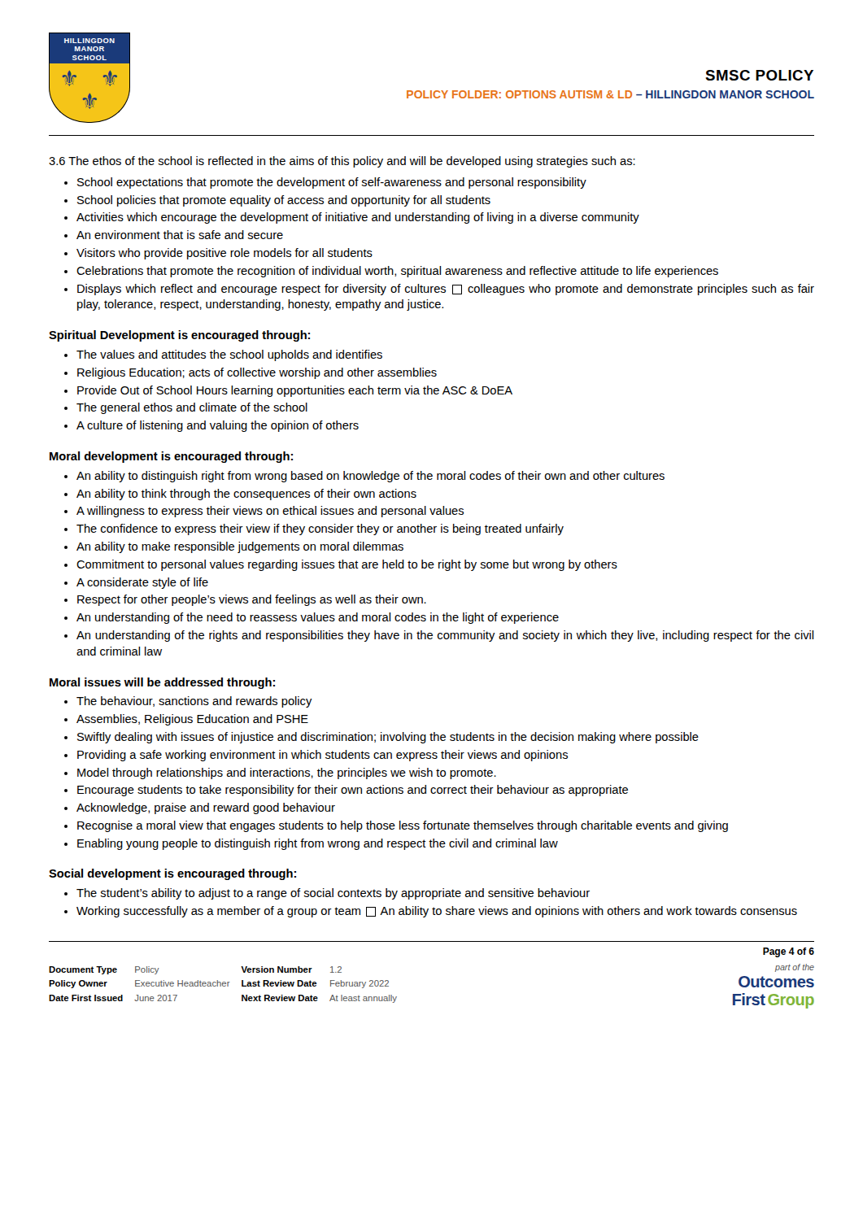HILLINGDON
MANOR
SCHOOL
⚜ ⚜ ⚜
SMSC POLICY
POLICY FOLDER: OPTIONS AUTISM & LD – HILLINGDON MANOR SCHOOL
3.6 The ethos of the school is reflected in the aims of this policy and will be developed using strategies such as:
School expectations that promote the development of self-awareness and personal responsibility
School policies that promote equality of access and opportunity for all students
Activities which encourage the development of initiative and understanding of living in a diverse community
An environment that is safe and secure
Visitors who provide positive role models for all students
Celebrations that promote the recognition of individual worth, spiritual awareness and reflective attitude to life experiences
Displays which reflect and encourage respect for diversity of cultures colleagues who promote and demonstrate principles such as fair play, tolerance, respect, understanding, honesty, empathy and justice.
Spiritual Development is encouraged through:
The values and attitudes the school upholds and identifies
Religious Education; acts of collective worship and other assemblies
Provide Out of School Hours learning opportunities each term via the ASC & DoEA
The general ethos and climate of the school
A culture of listening and valuing the opinion of others
Moral development is encouraged through:
An ability to distinguish right from wrong based on knowledge of the moral codes of their own and other cultures
An ability to think through the consequences of their own actions
A willingness to express their views on ethical issues and personal values
The confidence to express their view if they consider they or another is being treated unfairly
An ability to make responsible judgements on moral dilemmas
Commitment to personal values regarding issues that are held to be right by some but wrong by others
A considerate style of life
Respect for other people’s views and feelings as well as their own.
An understanding of the need to reassess values and moral codes in the light of experience
An understanding of the rights and responsibilities they have in the community and society in which they live, including respect for the civil and criminal law
Moral issues will be addressed through:
The behaviour, sanctions and rewards policy
Assemblies, Religious Education and PSHE
Swiftly dealing with issues of injustice and discrimination; involving the students in the decision making where possible
Providing a safe working environment in which students can express their views and opinions
Model through relationships and interactions, the principles we wish to promote.
Encourage students to take responsibility for their own actions and correct their behaviour as appropriate
Acknowledge, praise and reward good behaviour
Recognise a moral view that engages students to help those less fortunate themselves through charitable events and giving
Enabling young people to distinguish right from wrong and respect the civil and criminal law
Social development is encouraged through:
The student’s ability to adjust to a range of social contexts by appropriate and sensitive behaviour
Working successfully as a member of a group or team An ability to share views and opinions with others and work towards consensus
Page 4 of 6
| Document Type | Policy | Version Number | 1.2 |
| Policy Owner | Executive Headteacher | Last Review Date | February 2022 |
| Date First Issued | June 2017 | Next Review Date | At least annually |
part of the
Outcomes
First Group